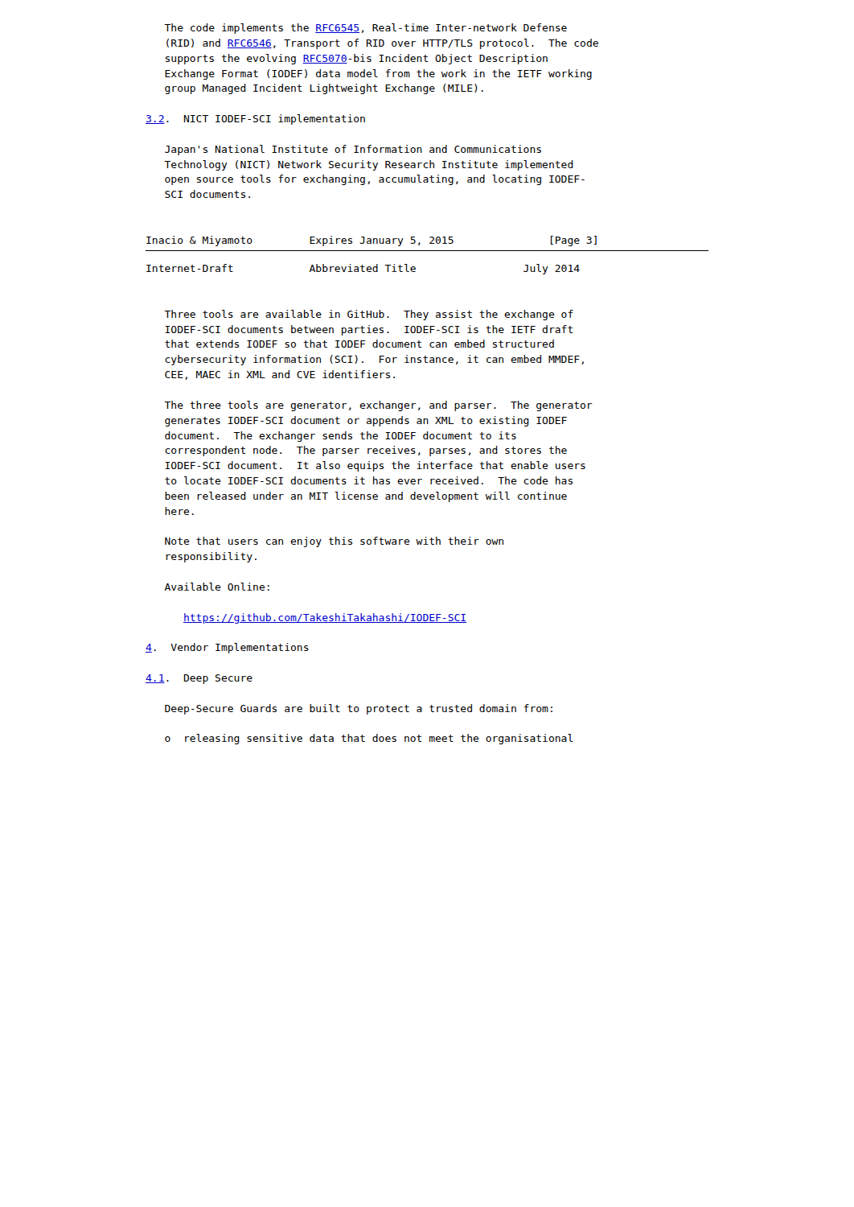The code implements the RFC6545, Real-time Inter-network Defense
   (RID) and RFC6546, Transport of RID over HTTP/TLS protocol.  The code
   supports the evolving RFC5070-bis Incident Object Description
   Exchange Format (IODEF) data model from the work in the IETF working
   group Managed Incident Lightweight Exchange (MILE).

3.2.  NICT IODEF-SCI implementation

   Japan's National Institute of Information and Communications
   Technology (NICT) Network Security Research Institute implemented
   open source tools for exchanging, accumulating, and locating IODEF-
   SCI documents.


Inacio & Miyamoto         Expires January 5, 2015               [Page 3]
Internet-Draft            Abbreviated Title                 July 2014


   Three tools are available in GitHub.  They assist the exchange of
   IODEF-SCI documents between parties.  IODEF-SCI is the IETF draft
   that extends IODEF so that IODEF document can embed structured
   cybersecurity information (SCI).  For instance, it can embed MMDEF,
   CEE, MAEC in XML and CVE identifiers.

   The three tools are generator, exchanger, and parser.  The generator
   generates IODEF-SCI document or appends an XML to existing IODEF
   document.  The exchanger sends the IODEF document to its
   correspondent node.  The parser receives, parses, and stores the
   IODEF-SCI document.  It also equips the interface that enable users
   to locate IODEF-SCI documents it has ever received.  The code has
   been released under an MIT license and development will continue
   here.

   Note that users can enjoy this software with their own
   responsibility.

   Available Online:

      https://github.com/TakeshiTakahashi/IODEF-SCI

4.  Vendor Implementations

4.1.  Deep Secure

   Deep-Secure Guards are built to protect a trusted domain from:

   o  releasing sensitive data that does not meet the organisational